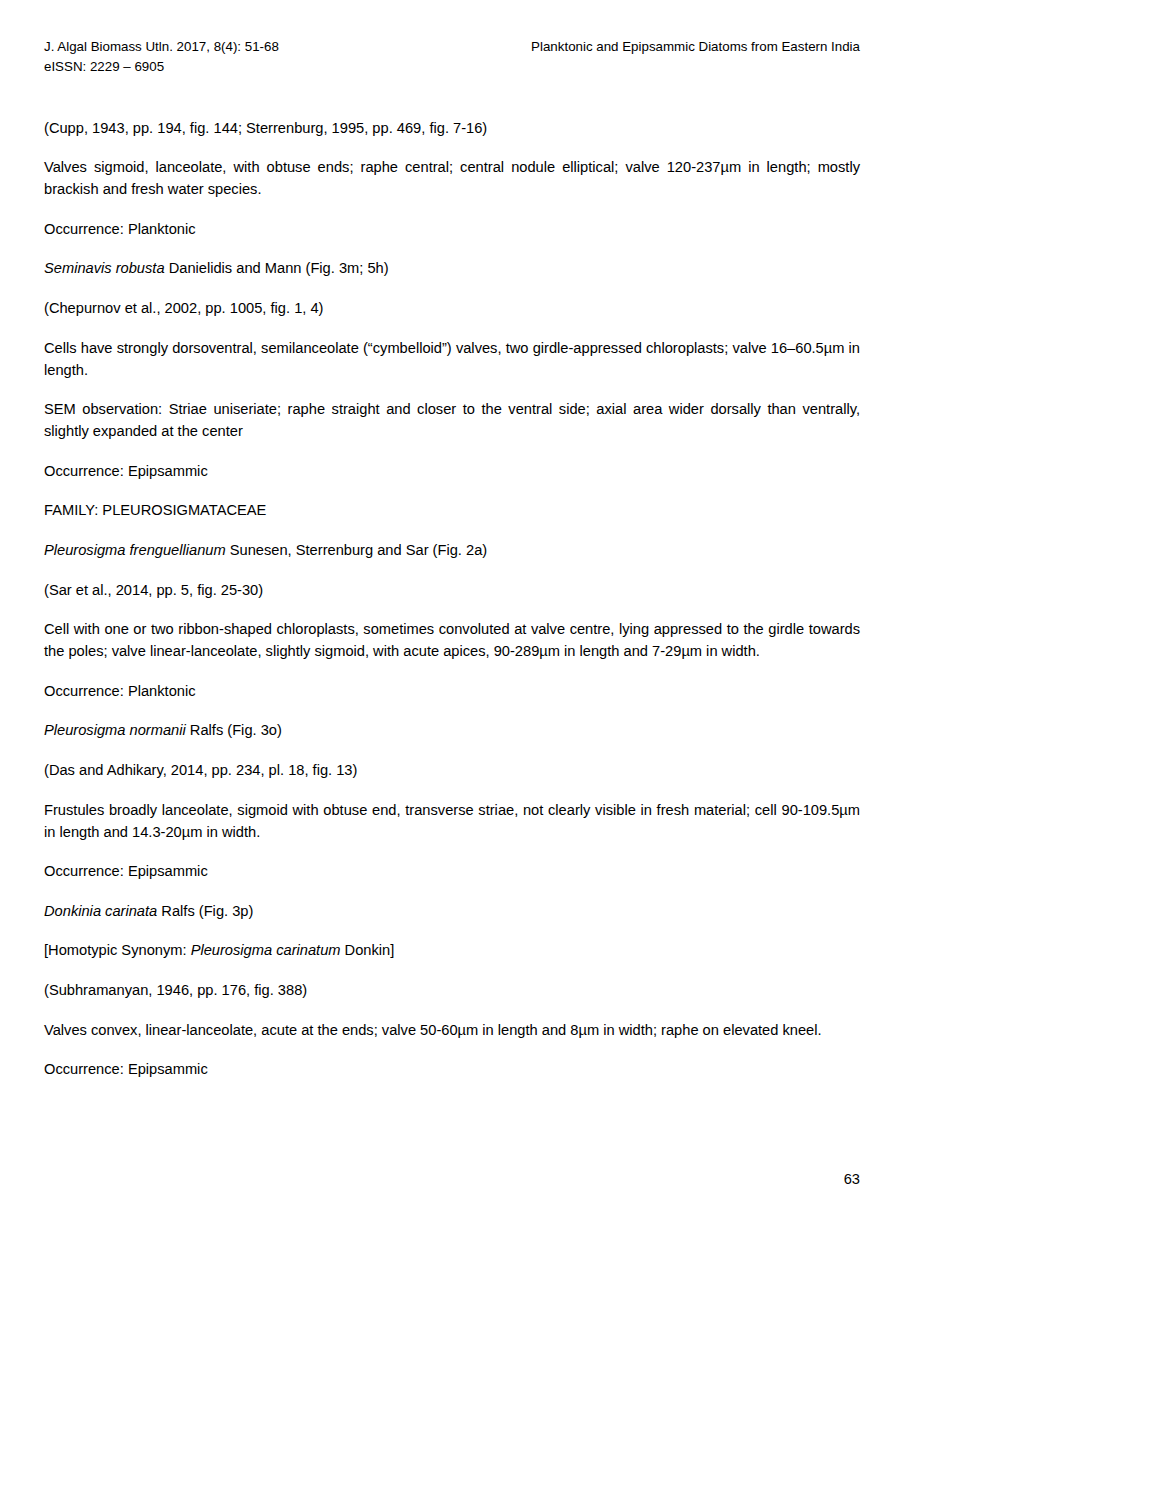J. Algal Biomass Utln. 2017, 8(4): 51-68 eISSN: 2229 – 6905
Planktonic and Epipsammic Diatoms from Eastern India
(Cupp, 1943, pp. 194, fig. 144; Sterrenburg, 1995, pp. 469, fig. 7-16)
Valves sigmoid, lanceolate, with obtuse ends; raphe central; central nodule elliptical; valve 120-237µm in length; mostly brackish and fresh water species.
Occurrence: Planktonic
Seminavis robusta Danielidis and Mann (Fig. 3m; 5h)
(Chepurnov et al., 2002, pp. 1005, fig. 1, 4)
Cells have strongly dorsoventral, semilanceolate (“cymbelloid”) valves, two girdle-appressed chloroplasts; valve 16–60.5µm in length.
SEM observation: Striae uniseriate; raphe straight and closer to the ventral side; axial area wider dorsally than ventrally, slightly expanded at the center
Occurrence: Epipsammic
FAMILY: PLEUROSIGMATACEAE
Pleurosigma frenguellianum Sunesen, Sterrenburg and Sar (Fig. 2a)
(Sar et al., 2014, pp. 5, fig. 25-30)
Cell with one or two ribbon-shaped chloroplasts, sometimes convoluted at valve centre, lying appressed to the girdle towards the poles; valve linear-lanceolate, slightly sigmoid, with acute apices, 90-289µm in length and 7-29µm in width.
Occurrence: Planktonic
Pleurosigma normanii Ralfs (Fig. 3o)
(Das and Adhikary, 2014, pp. 234, pl. 18, fig. 13)
Frustules broadly lanceolate, sigmoid with obtuse end, transverse striae, not clearly visible in fresh material; cell 90-109.5µm in length and 14.3-20µm in width.
Occurrence: Epipsammic
Donkinia carinata Ralfs (Fig. 3p)
[Homotypic Synonym: Pleurosigma carinatum Donkin]
(Subhramanyan, 1946, pp. 176, fig. 388)
Valves convex, linear-lanceolate, acute at the ends; valve 50-60µm in length and 8µm in width; raphe on elevated kneel.
Occurrence: Epipsammic
63